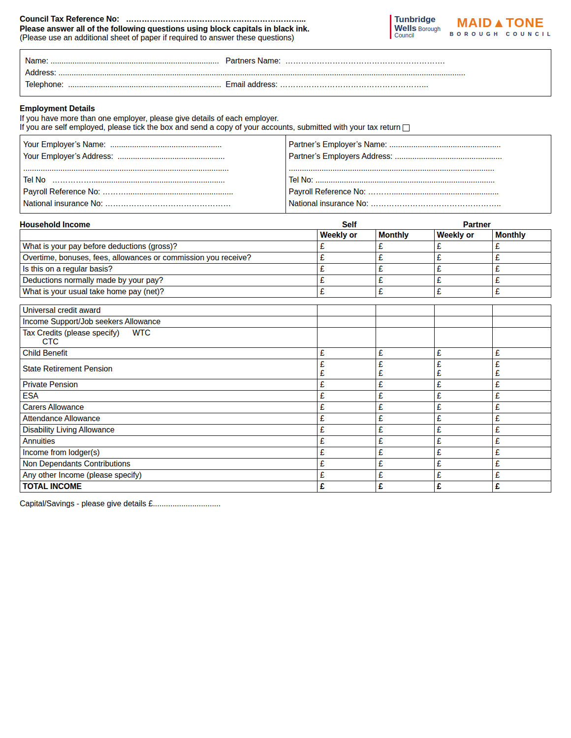Council Tax Reference No: …………………………………………………………...
Please answer all of the following questions using block capitals in black ink.
(Please use an additional sheet of paper if required to answer these questions)
Tunbridge
Wells Borough
Council MAID▲TONE
B O R O U G H C O U N C I L
Name: ............................................................................. Partners Name: …………………………………………………….
Address: ..........................................................................................................................................................................................
Telephone: ...................................................................... Email address: ………………………………………………...
Employment Details
If you have more than one employer, please give details of each employer.
If you are self employed, please tick the box and send a copy of your accounts, submitted with your tax return
| Your Employer’s Name: ................................................... Your Employer’s Address: ................................................. .............................................................................................. Tel No ……………............................................................. Payroll Reference No: ………................................................. National insurance No: ………………………………………… | Partner’s Employer’s Name: ................................................... Partner’s Employers Address: ................................................. .............................................................................................. Tel No: .................................................................................. Payroll Reference No: ………................................................. National insurance No: ………………………………………….. |
Household Income Self Partner
| | Weekly or | Monthly | Weekly or | Monthly |
| What is your pay before deductions (gross)? | £ | £ | £ | £ |
| Overtime, bonuses, fees, allowances or commission you receive? | £ | £ | £ | £ |
| Is this on a regular basis? | £ | £ | £ | £ |
| Deductions normally made by your pay? | £ | £ | £ | £ |
| What is your usual take home pay (net)? | £ | £ | £ | £ |
| Universal credit award | | | | |
| Income Support/Job seekers Allowance | | | | |
| Tax Credits (please specify) WTC CTC | | | | |
| Child Benefit | £ | £ | £ | £ |
| State Retirement Pension | £ £ | £ £ | £ £ | £ £ |
| Private Pension | £ | £ | £ | £ |
| ESA | £ | £ | £ | £ |
| Carers Allowance | £ | £ | £ | £ |
| Attendance Allowance | £ | £ | £ | £ |
| Disability Living Allowance | £ | £ | £ | £ |
| Annuities | £ | £ | £ | £ |
| Income from lodger(s) | £ | £ | £ | £ |
| Non Dependants Contributions | £ | £ | £ | £ |
| Any other Income (please specify) | £ | £ | £ | £ |
| TOTAL INCOME | £ | £ | £ | £ |
Capital/Savings - please give details £...............................